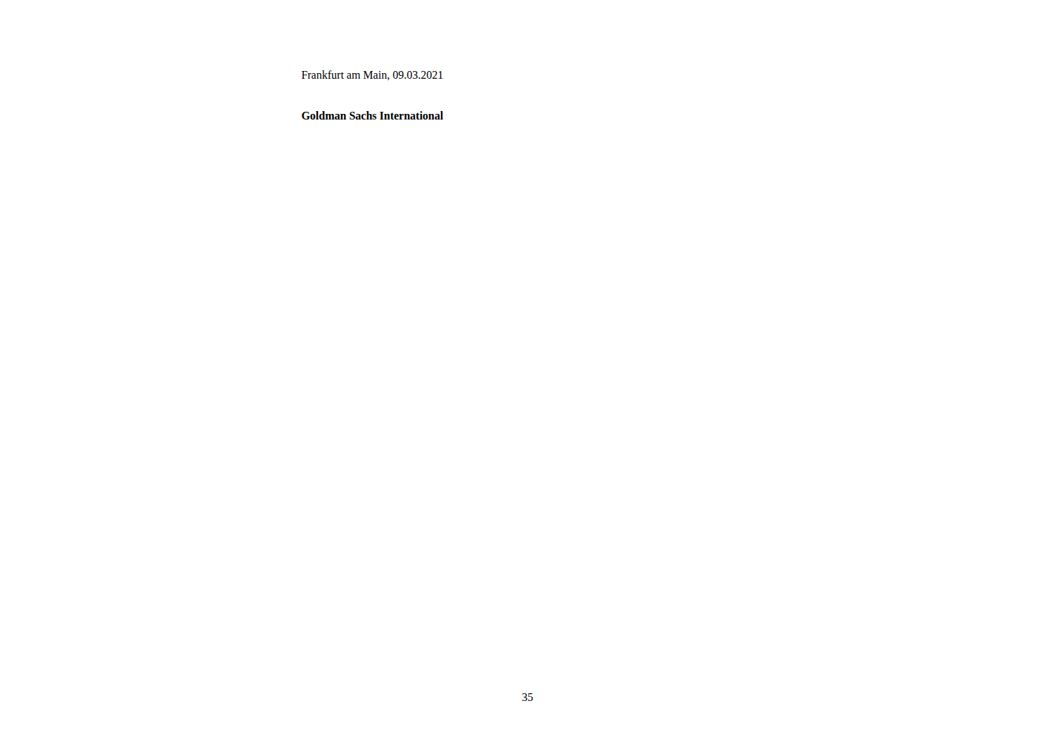Frankfurt am Main, 09.03.2021
Goldman Sachs International
35